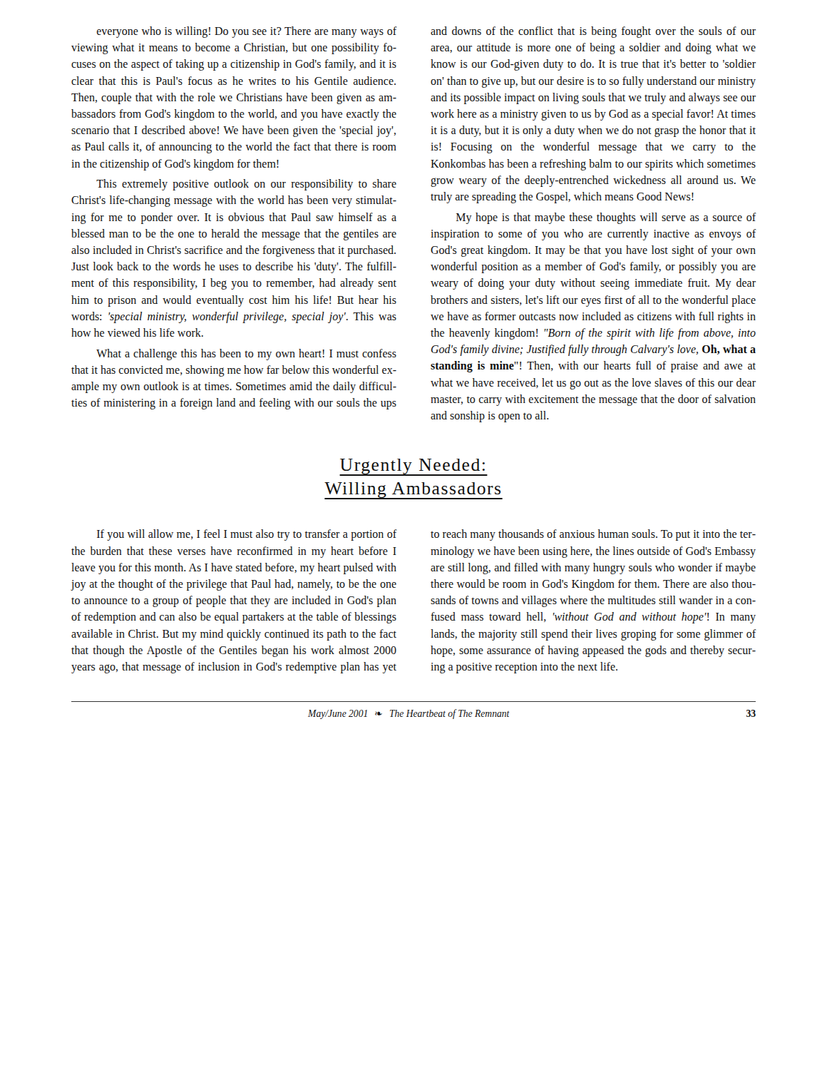everyone who is willing! Do you see it? There are many ways of viewing what it means to become a Christian, but one possibility focuses on the aspect of taking up a citizenship in God's family, and it is clear that this is Paul's focus as he writes to his Gentile audience. Then, couple that with the role we Christians have been given as ambassadors from God's kingdom to the world, and you have exactly the scenario that I described above! We have been given the 'special joy', as Paul calls it, of announcing to the world the fact that there is room in the citizenship of God's kingdom for them!
This extremely positive outlook on our responsibility to share Christ's life-changing message with the world has been very stimulating for me to ponder over. It is obvious that Paul saw himself as a blessed man to be the one to herald the message that the gentiles are also included in Christ's sacrifice and the forgiveness that it purchased. Just look back to the words he uses to describe his 'duty'. The fulfillment of this responsibility, I beg you to remember, had already sent him to prison and would eventually cost him his life! But hear his words: 'special ministry, wonderful privilege, special joy'. This was how he viewed his life work.
What a challenge this has been to my own heart! I must confess that it has convicted me, showing me how far below this wonderful example my own outlook is at times. Sometimes amid the daily difficulties of ministering in a foreign land and feeling with our souls the ups and downs of the conflict that is being fought over the souls of our area, our attitude is more one of being a soldier and doing what we know is our God-given duty to do. It is true that it's better to 'soldier on' than to give up, but our desire is to so fully understand our ministry and its possible impact on living souls that we truly and always see our work here as a ministry given to us by God as a special favor! At times it is a duty, but it is only a duty when we do not grasp the honor that it is! Focusing on the wonderful message that we carry to the Konkombas has been a refreshing balm to our spirits which sometimes grow weary of the deeply-entrenched wickedness all around us. We truly are spreading the Gospel, which means Good News!
My hope is that maybe these thoughts will serve as a source of inspiration to some of you who are currently inactive as envoys of God's great kingdom. It may be that you have lost sight of your own wonderful position as a member of God's family, or possibly you are weary of doing your duty without seeing immediate fruit. My dear brothers and sisters, let's lift our eyes first of all to the wonderful place we have as former outcasts now included as citizens with full rights in the heavenly kingdom! "Born of the spirit with life from above, into God's family divine; Justified fully through Calvary's love, Oh, what a standing is mine"! Then, with our hearts full of praise and awe at what we have received, let us go out as the love slaves of this our dear master, to carry with excitement the message that the door of salvation and sonship is open to all.
Urgently Needed: Willing Ambassadors
If you will allow me, I feel I must also try to transfer a portion of the burden that these verses have reconfirmed in my heart before I leave you for this month. As I have stated before, my heart pulsed with joy at the thought of the privilege that Paul had, namely, to be the one to announce to a group of people that they are included in God's plan of redemption and can also be equal partakers at the table of blessings available in Christ. But my mind quickly continued its path to the fact that though the Apostle of the Gentiles began his work almost 2000 years ago, that message of inclusion in God's redemptive plan has yet to reach many thousands of anxious human souls. To put it into the terminology we have been using here, the lines outside of God's Embassy are still long, and filled with many hungry souls who wonder if maybe there would be room in God's Kingdom for them. There are also thousands of towns and villages where the multitudes still wander in a confused mass toward hell, 'without God and without hope'! In many lands, the majority still spend their lives groping for some glimmer of hope, some assurance of having appeased the gods and thereby securing a positive reception into the next life.
33 May/June 2001 ❧ The Heartbeat of The Remnant